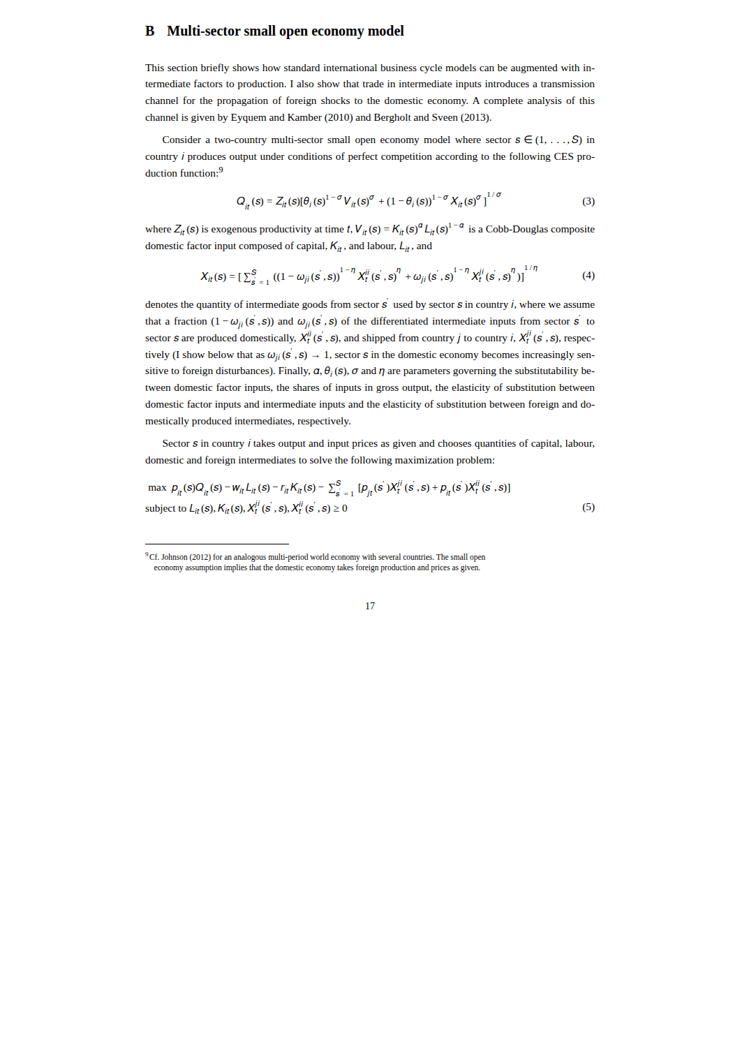BMulti-sector small open economy model
This section briefly shows how standard international business cycle models can be augmented with intermediate factors to production. I also show that trade in intermediate inputs introduces a transmission channel for the propagation of foreign shocks to the domestic economy. A complete analysis of this channel is given by Eyquem and Kamber (2010) and Bergholt and Sveen (2013).
Consider a two-country multi-sector small open economy model where sector s∈(1,...,S) in country i produces output under conditions of perfect competition according to the following CES production function:9
Qit (s) = Zit (s) [ θi(s)1−σ Vit(s)σ + (1−θi(s))1−σ Xit(s)σ ] 1/σ (3)
where Zit(s) is exogenous productivity at time t, Vit(s)=Kit(s)αLit(s)1−α is a Cobb-Douglas composite domestic factor input composed of capital, Kit, and labour, Lit, and
Xit (s) = [ ∑ s′=1 S ( (1−ωji(s′,s))1−η Xtii (s′,s)η + ωji (s′,s)1−η Xtji (s′,s)η ) ] 1/η (4)
denotes the quantity of intermediate goods from sector s′ used by sector s in country i, where we assume that a fraction (1−ωji(s′,s)) and ωji(s′,s) of the differentiated intermediate inputs from sector s′ to sector s are produced domestically, Xtii(s′,s), and shipped from country j to country i, Xtji(s′,s), respectively (I show below that as ωji(s′,s)→1, sector s in the domestic economy becomes increasingly sensitive to foreign disturbances). Finally, α, θi(s), σ and η are parameters governing the substitutability between domestic factor inputs, the shares of inputs in gross output, the elasticity of substitution between domestic factor inputs and intermediate inputs and the elasticity of substitution between foreign and domestically produced intermediates, respectively.
Sector s in country i takes output and input prices as given and chooses quantities of capital, labour, domestic and foreign intermediates to solve the following maximization problem:
max pit(s) Qit(s) − wit Lit(s) − rit Kit(s) − ∑ s′=1 S [ pjt(s′) Xtji(s′,s) + pit(s′) Xtii(s′,s) ] subject to Lit(s) , Kit(s) , Xtji(s′,s) , Xtii(s′,s) ≥0
(5)
9 Cf. Johnson (2012) for an analogous multi-period world economy with several countries. The small openeconomy assumption implies that the domestic economy takes foreign production and prices as given.
17